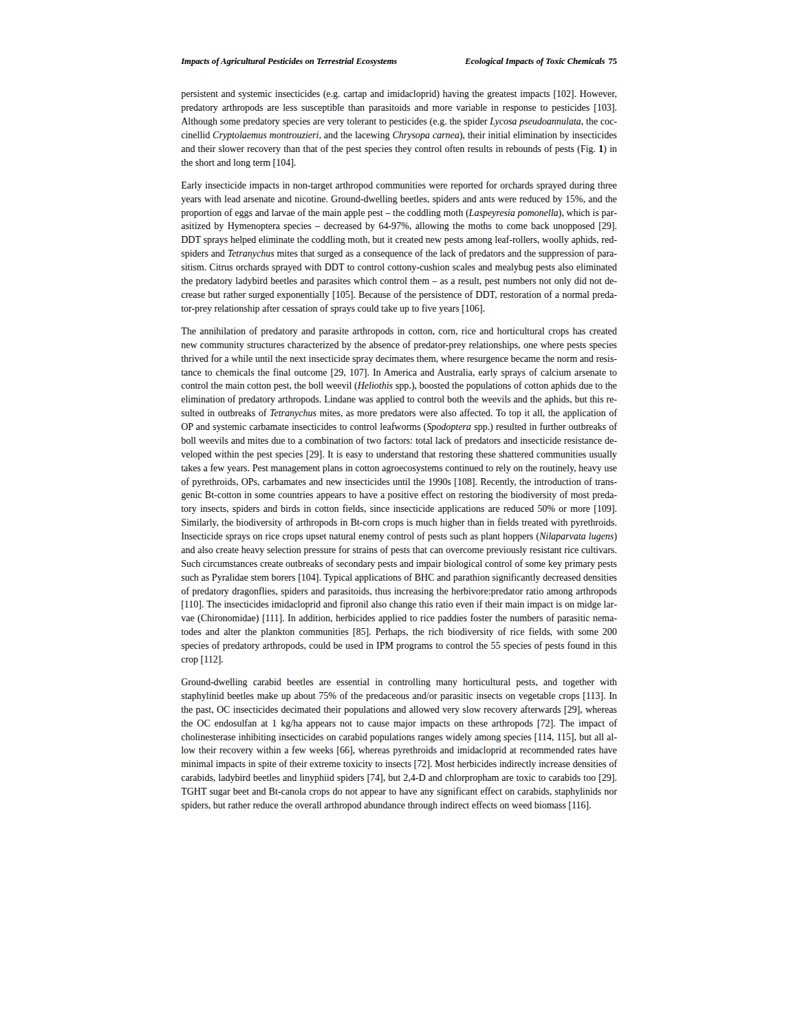Impacts of Agricultural Pesticides on Terrestrial Ecosystems
Ecological Impacts of Toxic Chemicals 75
persistent and systemic insecticides (e.g. cartap and imidacloprid) having the greatest impacts [102]. However, predatory arthropods are less susceptible than parasitoids and more variable in response to pesticides [103]. Although some predatory species are very tolerant to pesticides (e.g. the spider Lycosa pseudoannulata, the coccinellid Cryptolaemus montrouzieri, and the lacewing Chrysopa carnea), their initial elimination by insecticides and their slower recovery than that of the pest species they control often results in rebounds of pests (Fig. 1) in the short and long term [104].
Early insecticide impacts in non-target arthropod communities were reported for orchards sprayed during three years with lead arsenate and nicotine. Ground-dwelling beetles, spiders and ants were reduced by 15%, and the proportion of eggs and larvae of the main apple pest – the coddling moth (Laspeyresia pomonella), which is parasitized by Hymenoptera species – decreased by 64-97%, allowing the moths to come back unopposed [29]. DDT sprays helped eliminate the coddling moth, but it created new pests among leaf-rollers, woolly aphids, red-spiders and Tetranychus mites that surged as a consequence of the lack of predators and the suppression of parasitism. Citrus orchards sprayed with DDT to control cottony-cushion scales and mealybug pests also eliminated the predatory ladybird beetles and parasites which control them – as a result, pest numbers not only did not decrease but rather surged exponentially [105]. Because of the persistence of DDT, restoration of a normal predator-prey relationship after cessation of sprays could take up to five years [106].
The annihilation of predatory and parasite arthropods in cotton, corn, rice and horticultural crops has created new community structures characterized by the absence of predator-prey relationships, one where pests species thrived for a while until the next insecticide spray decimates them, where resurgence became the norm and resistance to chemicals the final outcome [29, 107]. In America and Australia, early sprays of calcium arsenate to control the main cotton pest, the boll weevil (Heliothis spp.), boosted the populations of cotton aphids due to the elimination of predatory arthropods. Lindane was applied to control both the weevils and the aphids, but this resulted in outbreaks of Tetranychus mites, as more predators were also affected. To top it all, the application of OP and systemic carbamate insecticides to control leafworms (Spodoptera spp.) resulted in further outbreaks of boll weevils and mites due to a combination of two factors: total lack of predators and insecticide resistance developed within the pest species [29]. It is easy to understand that restoring these shattered communities usually takes a few years. Pest management plans in cotton agroecosystems continued to rely on the routinely, heavy use of pyrethroids, OPs, carbamates and new insecticides until the 1990s [108]. Recently, the introduction of transgenic Bt-cotton in some countries appears to have a positive effect on restoring the biodiversity of most predatory insects, spiders and birds in cotton fields, since insecticide applications are reduced 50% or more [109]. Similarly, the biodiversity of arthropods in Bt-corn crops is much higher than in fields treated with pyrethroids. Insecticide sprays on rice crops upset natural enemy control of pests such as plant hoppers (Nilaparvata lugens) and also create heavy selection pressure for strains of pests that can overcome previously resistant rice cultivars. Such circumstances create outbreaks of secondary pests and impair biological control of some key primary pests such as Pyralidae stem borers [104]. Typical applications of BHC and parathion significantly decreased densities of predatory dragonflies, spiders and parasitoids, thus increasing the herbivore:predator ratio among arthropods [110]. The insecticides imidacloprid and fipronil also change this ratio even if their main impact is on midge larvae (Chironomidae) [111]. In addition, herbicides applied to rice paddies foster the numbers of parasitic nematodes and alter the plankton communities [85]. Perhaps, the rich biodiversity of rice fields, with some 200 species of predatory arthropods, could be used in IPM programs to control the 55 species of pests found in this crop [112].
Ground-dwelling carabid beetles are essential in controlling many horticultural pests, and together with staphylinid beetles make up about 75% of the predaceous and/or parasitic insects on vegetable crops [113]. In the past, OC insecticides decimated their populations and allowed very slow recovery afterwards [29], whereas the OC endosulfan at 1 kg/ha appears not to cause major impacts on these arthropods [72]. The impact of cholinesterase inhibiting insecticides on carabid populations ranges widely among species [114, 115], but all allow their recovery within a few weeks [66], whereas pyrethroids and imidacloprid at recommended rates have minimal impacts in spite of their extreme toxicity to insects [72]. Most herbicides indirectly increase densities of carabids, ladybird beetles and linyphiid spiders [74], but 2,4-D and chlorpropham are toxic to carabids too [29]. TGHT sugar beet and Bt-canola crops do not appear to have any significant effect on carabids, staphylinids nor spiders, but rather reduce the overall arthropod abundance through indirect effects on weed biomass [116].